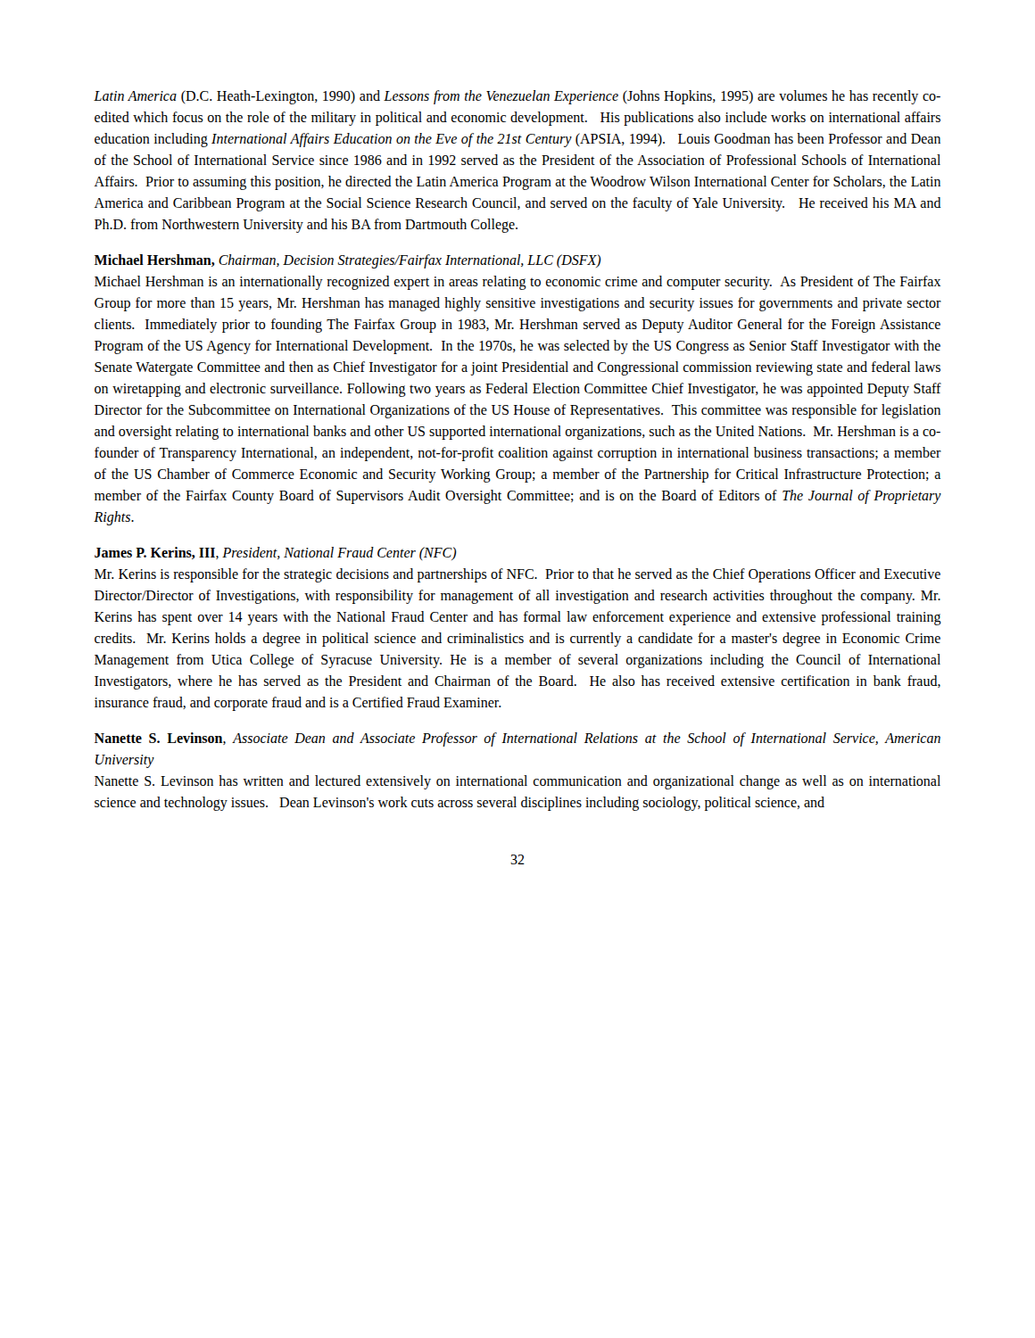Latin America (D.C. Heath-Lexington, 1990) and Lessons from the Venezuelan Experience (Johns Hopkins, 1995) are volumes he has recently co-edited which focus on the role of the military in political and economic development. His publications also include works on international affairs education including International Affairs Education on the Eve of the 21st Century (APSIA, 1994). Louis Goodman has been Professor and Dean of the School of International Service since 1986 and in 1992 served as the President of the Association of Professional Schools of International Affairs. Prior to assuming this position, he directed the Latin America Program at the Woodrow Wilson International Center for Scholars, the Latin America and Caribbean Program at the Social Science Research Council, and served on the faculty of Yale University. He received his MA and Ph.D. from Northwestern University and his BA from Dartmouth College.
Michael Hershman, Chairman, Decision Strategies/Fairfax International, LLC (DSFX)
Michael Hershman is an internationally recognized expert in areas relating to economic crime and computer security. As President of The Fairfax Group for more than 15 years, Mr. Hershman has managed highly sensitive investigations and security issues for governments and private sector clients. Immediately prior to founding The Fairfax Group in 1983, Mr. Hershman served as Deputy Auditor General for the Foreign Assistance Program of the US Agency for International Development. In the 1970s, he was selected by the US Congress as Senior Staff Investigator with the Senate Watergate Committee and then as Chief Investigator for a joint Presidential and Congressional commission reviewing state and federal laws on wiretapping and electronic surveillance. Following two years as Federal Election Committee Chief Investigator, he was appointed Deputy Staff Director for the Subcommittee on International Organizations of the US House of Representatives. This committee was responsible for legislation and oversight relating to international banks and other US supported international organizations, such as the United Nations. Mr. Hershman is a co-founder of Transparency International, an independent, not-for-profit coalition against corruption in international business transactions; a member of the US Chamber of Commerce Economic and Security Working Group; a member of the Partnership for Critical Infrastructure Protection; a member of the Fairfax County Board of Supervisors Audit Oversight Committee; and is on the Board of Editors of The Journal of Proprietary Rights.
James P. Kerins, III, President, National Fraud Center (NFC)
Mr. Kerins is responsible for the strategic decisions and partnerships of NFC. Prior to that he served as the Chief Operations Officer and Executive Director/Director of Investigations, with responsibility for management of all investigation and research activities throughout the company. Mr. Kerins has spent over 14 years with the National Fraud Center and has formal law enforcement experience and extensive professional training credits. Mr. Kerins holds a degree in political science and criminalistics and is currently a candidate for a master's degree in Economic Crime Management from Utica College of Syracuse University. He is a member of several organizations including the Council of International Investigators, where he has served as the President and Chairman of the Board. He also has received extensive certification in bank fraud, insurance fraud, and corporate fraud and is a Certified Fraud Examiner.
Nanette S. Levinson, Associate Dean and Associate Professor of International Relations at the School of International Service, American University
Nanette S. Levinson has written and lectured extensively on international communication and organizational change as well as on international science and technology issues. Dean Levinson's work cuts across several disciplines including sociology, political science, and
32